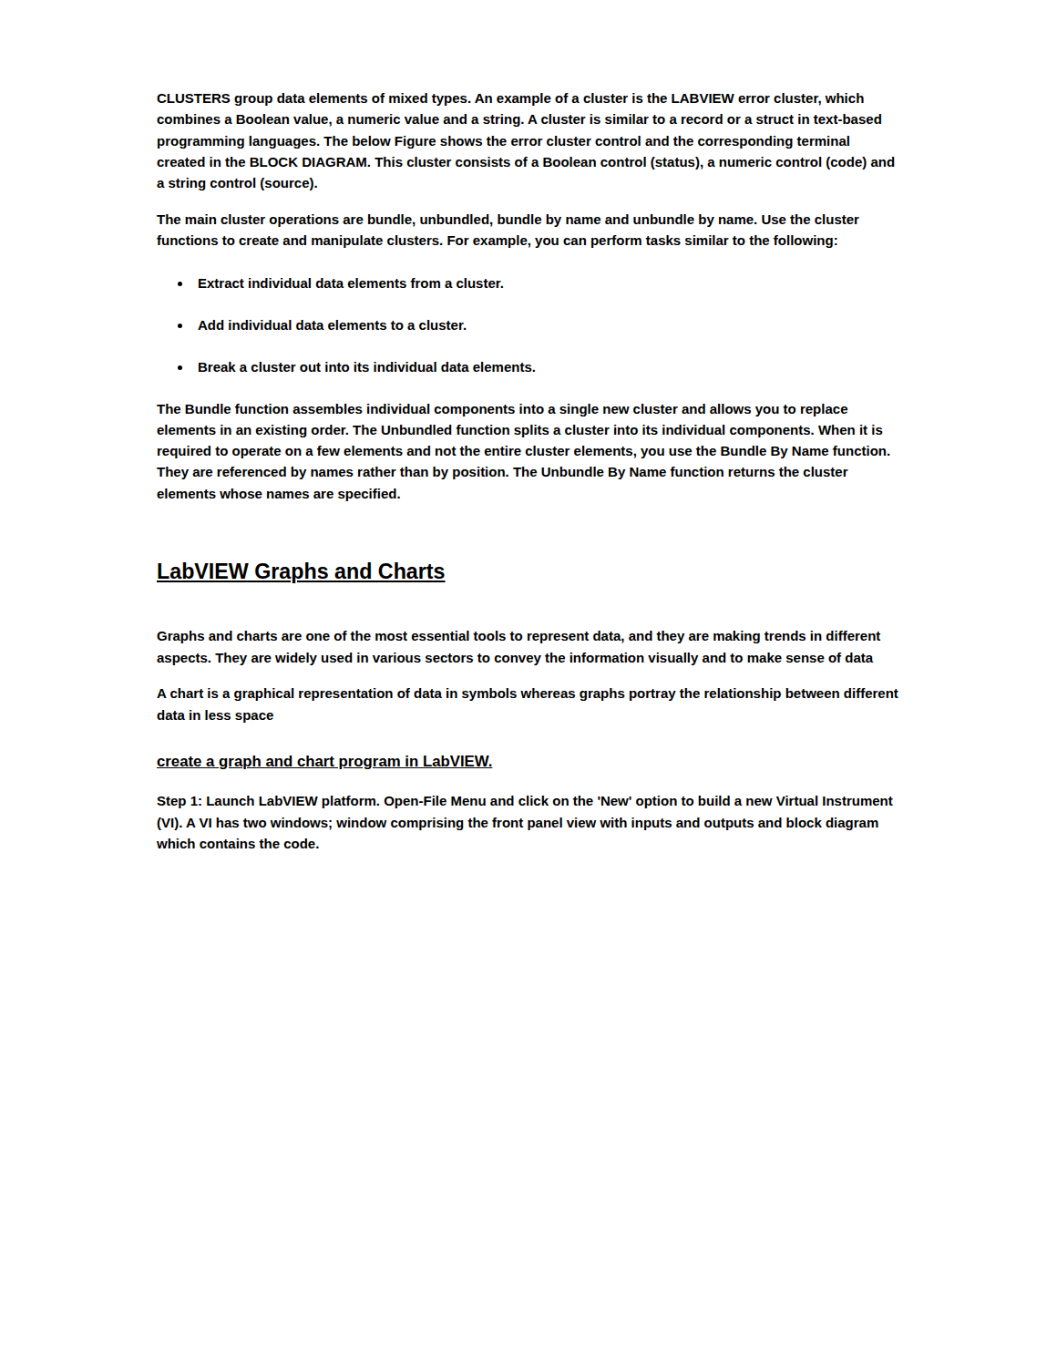CLUSTERS group data elements of mixed types. An example of a cluster is the LABVIEW error cluster, which combines a Boolean value, a numeric value and a string. A cluster is similar to a record or a struct in text-based programming languages. The below Figure shows the error cluster control and the corresponding terminal created in the BLOCK DIAGRAM. This cluster consists of a Boolean control (status), a numeric control (code) and a string control (source).
The main cluster operations are bundle, unbundled, bundle by name and unbundle by name. Use the cluster functions to create and manipulate clusters. For example, you can perform tasks similar to the following:
Extract individual data elements from a cluster.
Add individual data elements to a cluster.
Break a cluster out into its individual data elements.
The Bundle function assembles individual components into a single new cluster and allows you to replace elements in an existing order. The Unbundled function splits a cluster into its individual components. When it is required to operate on a few elements and not the entire cluster elements, you use the Bundle By Name function. They are referenced by names rather than by position. The Unbundle By Name function returns the cluster elements whose names are specified.
LabVIEW Graphs and Charts
Graphs and charts are one of the most essential tools to represent data, and they are making trends in different aspects. They are widely used in various sectors to convey the information visually and to make sense of data
A chart is a graphical representation of data in symbols whereas graphs portray the relationship between different data in less space
create a graph and chart program in LabVIEW.
Step 1: Launch LabVIEW platform. Open-File Menu and click on the 'New' option to build a new Virtual Instrument (VI). A VI has two windows; window comprising the front panel view with inputs and outputs and block diagram which contains the code.